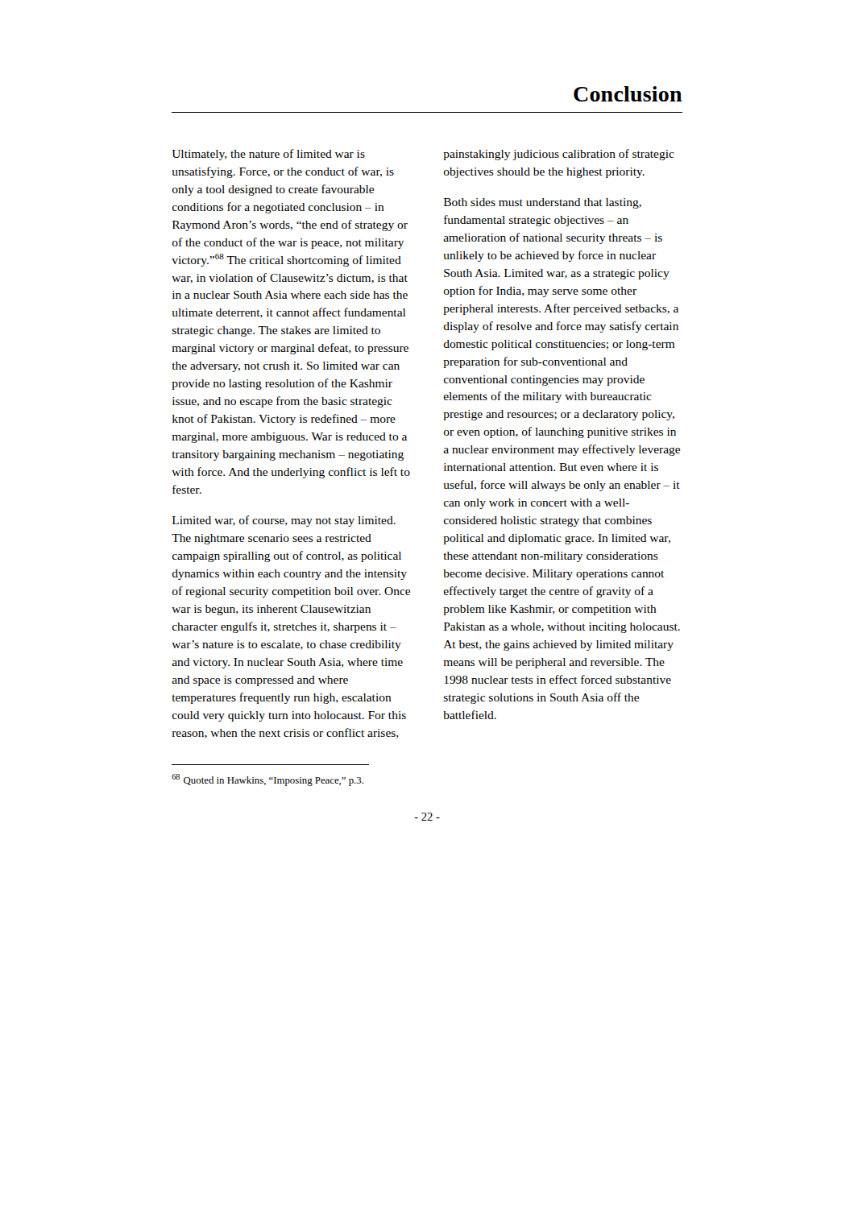Conclusion
Ultimately, the nature of limited war is unsatisfying. Force, or the conduct of war, is only a tool designed to create favourable conditions for a negotiated conclusion – in Raymond Aron’s words, “the end of strategy or of the conduct of the war is peace, not military victory.”68 The critical shortcoming of limited war, in violation of Clausewitz’s dictum, is that in a nuclear South Asia where each side has the ultimate deterrent, it cannot affect fundamental strategic change. The stakes are limited to marginal victory or marginal defeat, to pressure the adversary, not crush it. So limited war can provide no lasting resolution of the Kashmir issue, and no escape from the basic strategic knot of Pakistan. Victory is redefined – more marginal, more ambiguous. War is reduced to a transitory bargaining mechanism – negotiating with force. And the underlying conflict is left to fester.
Limited war, of course, may not stay limited. The nightmare scenario sees a restricted campaign spiralling out of control, as political dynamics within each country and the intensity of regional security competition boil over. Once war is begun, its inherent Clausewitzian character engulfs it, stretches it, sharpens it – war’s nature is to escalate, to chase credibility and victory. In nuclear South Asia, where time and space is compressed and where temperatures frequently run high, escalation could very quickly turn into holocaust. For this reason, when the next crisis or conflict arises, painstakingly judicious calibration of strategic objectives should be the highest priority.
Both sides must understand that lasting, fundamental strategic objectives – an amelioration of national security threats – is unlikely to be achieved by force in nuclear South Asia. Limited war, as a strategic policy option for India, may serve some other peripheral interests. After perceived setbacks, a display of resolve and force may satisfy certain domestic political constituencies; or long-term preparation for sub-conventional and conventional contingencies may provide elements of the military with bureaucratic prestige and resources; or a declaratory policy, or even option, of launching punitive strikes in a nuclear environment may effectively leverage international attention. But even where it is useful, force will always be only an enabler – it can only work in concert with a well-considered holistic strategy that combines political and diplomatic grace. In limited war, these attendant non-military considerations become decisive. Military operations cannot effectively target the centre of gravity of a problem like Kashmir, or competition with Pakistan as a whole, without inciting holocaust. At best, the gains achieved by limited military means will be peripheral and reversible. The 1998 nuclear tests in effect forced substantive strategic solutions in South Asia off the battlefield.
68 Quoted in Hawkins, “Imposing Peace,” p.3.
- 22 -